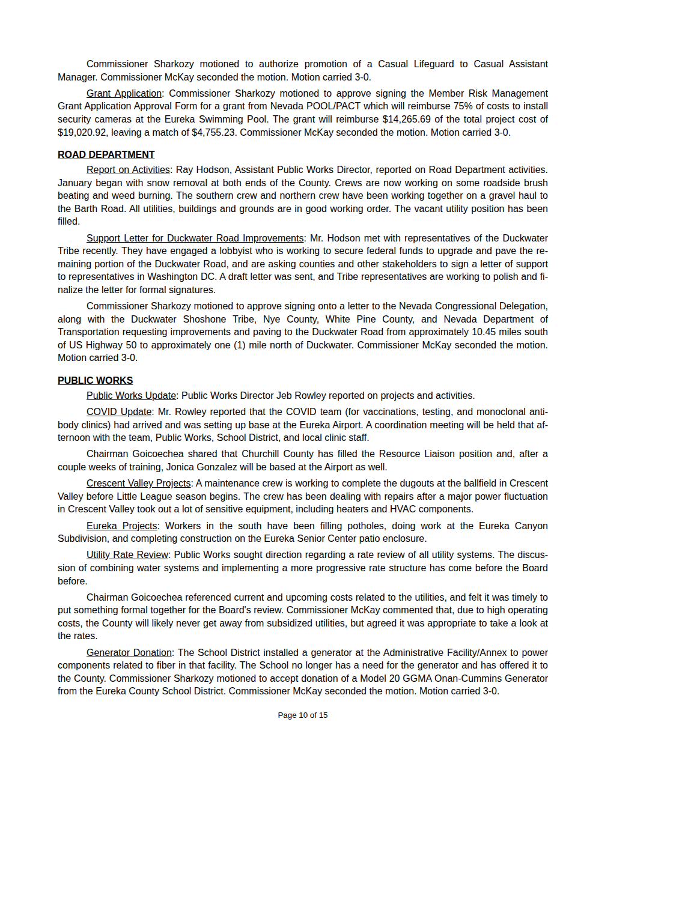Commissioner Sharkozy motioned to authorize promotion of a Casual Lifeguard to Casual Assistant Manager. Commissioner McKay seconded the motion. Motion carried 3-0.
Grant Application: Commissioner Sharkozy motioned to approve signing the Member Risk Management Grant Application Approval Form for a grant from Nevada POOL/PACT which will reimburse 75% of costs to install security cameras at the Eureka Swimming Pool. The grant will reimburse $14,265.69 of the total project cost of $19,020.92, leaving a match of $4,755.23. Commissioner McKay seconded the motion. Motion carried 3-0.
Road Department
Report on Activities: Ray Hodson, Assistant Public Works Director, reported on Road Department activities. January began with snow removal at both ends of the County. Crews are now working on some roadside brush beating and weed burning. The southern crew and northern crew have been working together on a gravel haul to the Barth Road. All utilities, buildings and grounds are in good working order. The vacant utility position has been filled.
Support Letter for Duckwater Road Improvements: Mr. Hodson met with representatives of the Duckwater Tribe recently. They have engaged a lobbyist who is working to secure federal funds to upgrade and pave the remaining portion of the Duckwater Road, and are asking counties and other stakeholders to sign a letter of support to representatives in Washington DC. A draft letter was sent, and Tribe representatives are working to polish and finalize the letter for formal signatures.
Commissioner Sharkozy motioned to approve signing onto a letter to the Nevada Congressional Delegation, along with the Duckwater Shoshone Tribe, Nye County, White Pine County, and Nevada Department of Transportation requesting improvements and paving to the Duckwater Road from approximately 10.45 miles south of US Highway 50 to approximately one (1) mile north of Duckwater. Commissioner McKay seconded the motion. Motion carried 3-0.
Public Works
Public Works Update: Public Works Director Jeb Rowley reported on projects and activities.
COVID Update: Mr. Rowley reported that the COVID team (for vaccinations, testing, and monoclonal antibody clinics) had arrived and was setting up base at the Eureka Airport. A coordination meeting will be held that afternoon with the team, Public Works, School District, and local clinic staff.
Chairman Goicoechea shared that Churchill County has filled the Resource Liaison position and, after a couple weeks of training, Jonica Gonzalez will be based at the Airport as well.
Crescent Valley Projects: A maintenance crew is working to complete the dugouts at the ballfield in Crescent Valley before Little League season begins. The crew has been dealing with repairs after a major power fluctuation in Crescent Valley took out a lot of sensitive equipment, including heaters and HVAC components.
Eureka Projects: Workers in the south have been filling potholes, doing work at the Eureka Canyon Subdivision, and completing construction on the Eureka Senior Center patio enclosure.
Utility Rate Review: Public Works sought direction regarding a rate review of all utility systems. The discussion of combining water systems and implementing a more progressive rate structure has come before the Board before.
Chairman Goicoechea referenced current and upcoming costs related to the utilities, and felt it was timely to put something formal together for the Board's review. Commissioner McKay commented that, due to high operating costs, the County will likely never get away from subsidized utilities, but agreed it was appropriate to take a look at the rates.
Generator Donation: The School District installed a generator at the Administrative Facility/Annex to power components related to fiber in that facility. The School no longer has a need for the generator and has offered it to the County. Commissioner Sharkozy motioned to accept donation of a Model 20 GGMA Onan-Cummins Generator from the Eureka County School District. Commissioner McKay seconded the motion. Motion carried 3-0.
Page 10 of 15